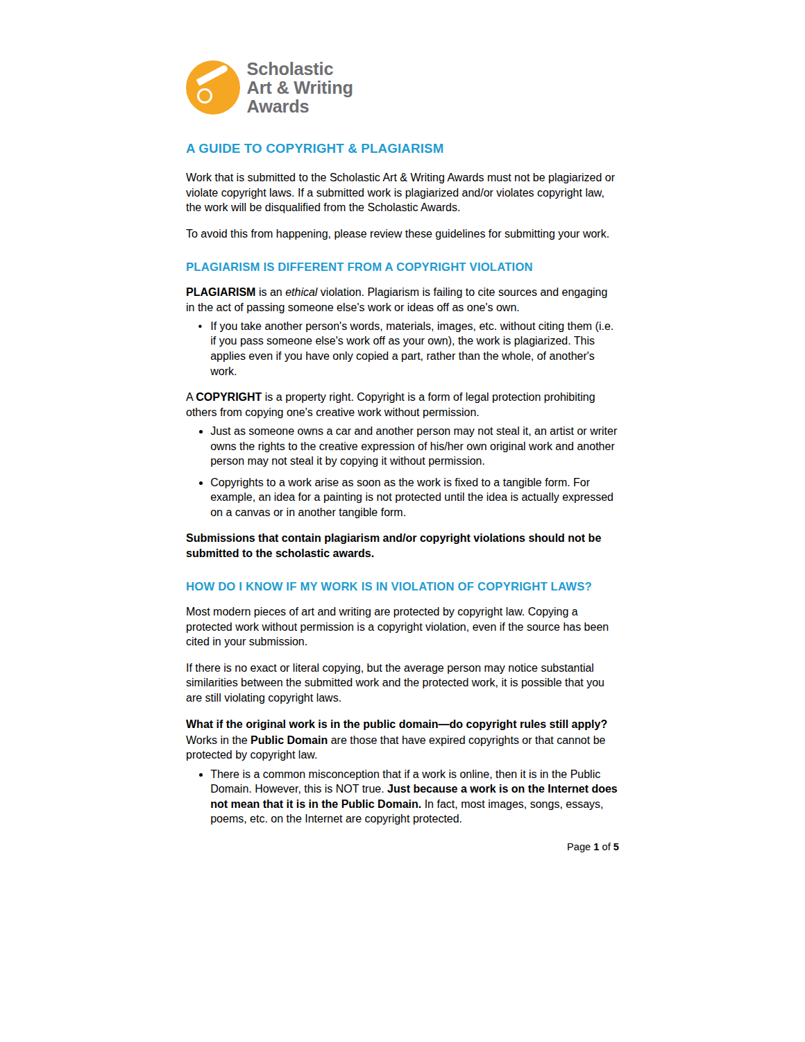Scholastic
Art & Writing
Awards
A GUIDE TO COPYRIGHT & PLAGIARISM
Work that is submitted to the Scholastic Art & Writing Awards must not be plagiarized or violate copyright laws. If a submitted work is plagiarized and/or violates copyright law, the work will be disqualified from the Scholastic Awards.
To avoid this from happening, please review these guidelines for submitting your work.
PLAGIARISM IS DIFFERENT FROM A COPYRIGHT VIOLATION
PLAGIARISM is an ethical violation. Plagiarism is failing to cite sources and engaging in the act of passing someone else's work or ideas off as one's own.
If you take another person's words, materials, images, etc. without citing them (i.e. if you pass someone else's work off as your own), the work is plagiarized. This applies even if you have only copied a part, rather than the whole, of another's work.
A COPYRIGHT is a property right. Copyright is a form of legal protection prohibiting others from copying one's creative work without permission.
Just as someone owns a car and another person may not steal it, an artist or writer owns the rights to the creative expression of his/her own original work and another person may not steal it by copying it without permission.
Copyrights to a work arise as soon as the work is fixed to a tangible form. For example, an idea for a painting is not protected until the idea is actually expressed on a canvas or in another tangible form.
Submissions that contain plagiarism and/or copyright violations should not be submitted to the scholastic awards.
HOW DO I KNOW IF MY WORK IS IN VIOLATION OF COPYRIGHT LAWS?
Most modern pieces of art and writing are protected by copyright law. Copying a protected work without permission is a copyright violation, even if the source has been cited in your submission.
If there is no exact or literal copying, but the average person may notice substantial similarities between the submitted work and the protected work, it is possible that you are still violating copyright laws.
What if the original work is in the public domain—do copyright rules still apply?
Works in the Public Domain are those that have expired copyrights or that cannot be protected by copyright law.
There is a common misconception that if a work is online, then it is in the Public Domain. However, this is NOT true. Just because a work is on the Internet does not mean that it is in the Public Domain. In fact, most images, songs, essays, poems, etc. on the Internet are copyright protected.
Page 1 of 5